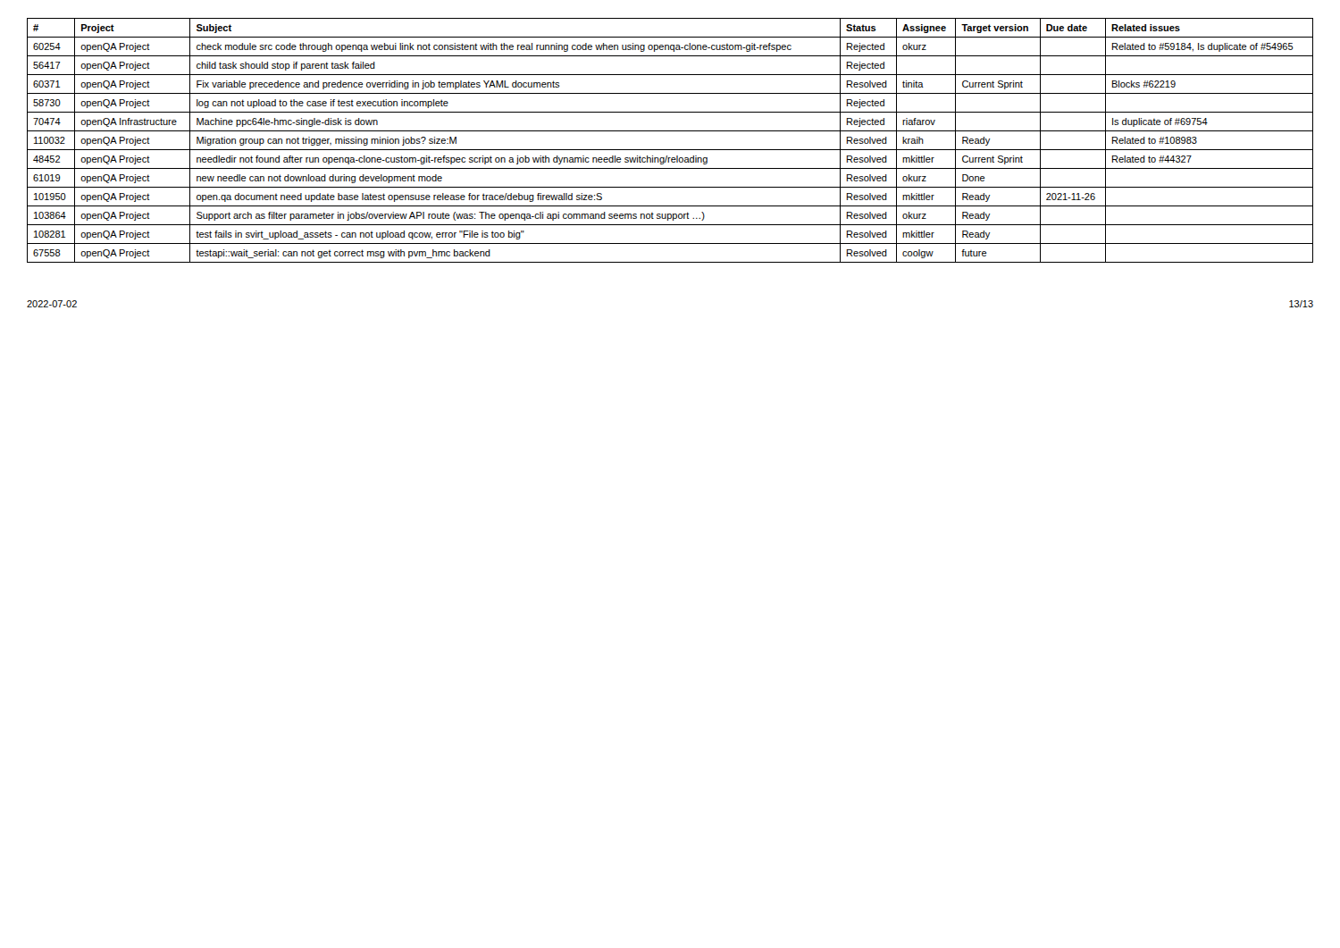| # | Project | Subject | Status | Assignee | Target version | Due date | Related issues |
| --- | --- | --- | --- | --- | --- | --- | --- |
| 60254 | openQA Project | check module src code through openqa webui link not consistent with the real running code when using openqa-clone-custom-git-refspec | Rejected | okurz | | | Related to #59184, Is duplicate of #54965 |
| 56417 | openQA Project | child task should stop if parent task failed | Rejected | | | | |
| 60371 | openQA Project | Fix variable precedence and predence overriding in job templates YAML documents | Resolved | tinita | Current Sprint | | Blocks #62219 |
| 58730 | openQA Project | log can not upload to the case if test execution incomplete | Rejected | | | | |
| 70474 | openQA Infrastructure | Machine ppc64le-hmc-single-disk is down | Rejected | riafarov | | | Is duplicate of #69754 |
| 110032 | openQA Project | Migration group can not trigger, missing minion jobs? size:M | Resolved | kraih | Ready | | Related to #108983 |
| 48452 | openQA Project | needledir not found after run openqa-clone-custom-git-refspec script on a job with dynamic needle switching/reloading | Resolved | mkittler | Current Sprint | | Related to #44327 |
| 61019 | openQA Project | new needle can not download during development mode | Resolved | okurz | Done | | |
| 101950 | openQA Project | open.qa document need update base latest opensuse release for trace/debug firewalld size:S | Resolved | mkittler | Ready | 2021-11-26 | |
| 103864 | openQA Project | Support arch as filter parameter in jobs/overview API route (was: The openqa-cli api command seems not support …) | Resolved | okurz | Ready | | |
| 108281 | openQA Project | test fails in svirt_upload_assets - can not upload qcow, error "File is too big" | Resolved | mkittler | Ready | | |
| 67558 | openQA Project | testapi::wait_serial: can not get correct msg with pvm_hmc backend | Resolved | coolgw | future | | |
2022-07-02 13/13